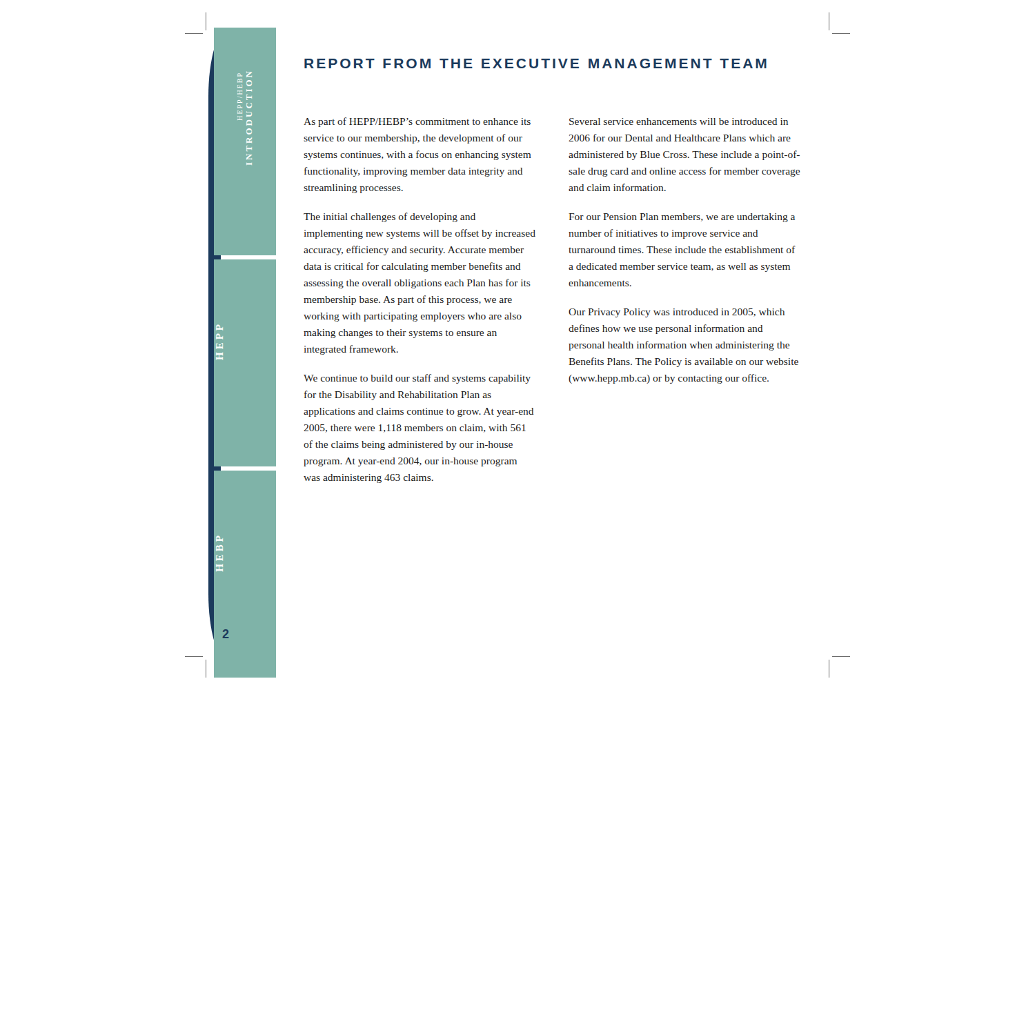INTRODUCTION HEPP/HEBP
HEPP
HEBP
2
Report from the Executive Management Team
As part of HEPP/HEBP’s commitment to enhance its service to our membership, the development of our systems continues, with a focus on enhancing system functionality, improving member data integrity and streamlining processes.
The initial challenges of developing and implementing new systems will be offset by increased accuracy, efficiency and security. Accurate member data is critical for calculating member benefits and assessing the overall obligations each Plan has for its membership base. As part of this process, we are working with participating employers who are also making changes to their systems to ensure an integrated framework.
We continue to build our staff and systems capability for the Disability and Rehabilitation Plan as applications and claims continue to grow. At year-end 2005, there were 1,118 members on claim, with 561 of the claims being administered by our in-house program. At year-end 2004, our in-house program was administering 463 claims.
Several service enhancements will be introduced in 2006 for our Dental and Healthcare Plans which are administered by Blue Cross. These include a point-of-sale drug card and online access for member coverage and claim information.
For our Pension Plan members, we are undertaking a number of initiatives to improve service and turnaround times. These include the establishment of a dedicated member service team, as well as system enhancements.
Our Privacy Policy was introduced in 2005, which defines how we use personal information and personal health information when administering the Benefits Plans. The Policy is available on our website (www.hepp.mb.ca) or by contacting our office.